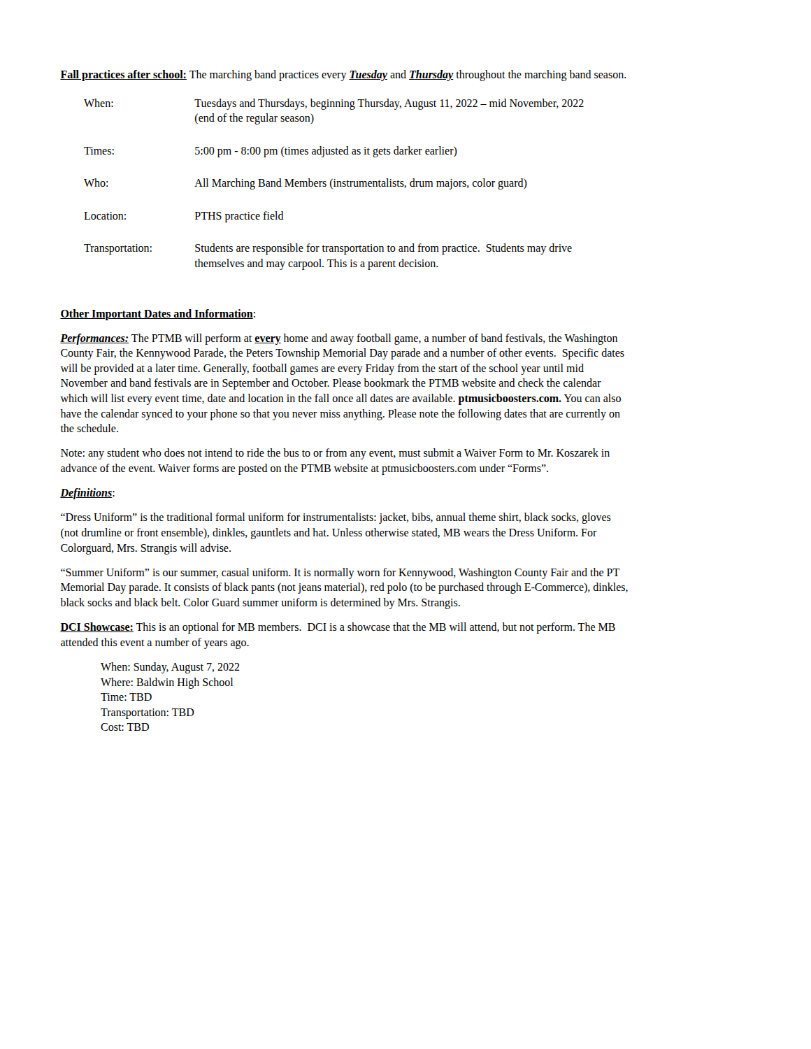Fall practices after school: The marching band practices every Tuesday and Thursday throughout the marching band season.
| When: | Tuesdays and Thursdays, beginning Thursday, August 11, 2022 – mid November, 2022 (end of the regular season) |
| Times: | 5:00 pm - 8:00 pm (times adjusted as it gets darker earlier) |
| Who: | All Marching Band Members (instrumentalists, drum majors, color guard) |
| Location: | PTHS practice field |
| Transportation: | Students are responsible for transportation to and from practice. Students may drive themselves and may carpool. This is a parent decision. |
Other Important Dates and Information:
Performances: The PTMB will perform at every home and away football game, a number of band festivals, the Washington County Fair, the Kennywood Parade, the Peters Township Memorial Day parade and a number of other events. Specific dates will be provided at a later time. Generally, football games are every Friday from the start of the school year until mid November and band festivals are in September and October. Please bookmark the PTMB website and check the calendar which will list every event time, date and location in the fall once all dates are available. ptmusicboosters.com. You can also have the calendar synced to your phone so that you never miss anything. Please note the following dates that are currently on the schedule.
Note: any student who does not intend to ride the bus to or from any event, must submit a Waiver Form to Mr. Koszarek in advance of the event. Waiver forms are posted on the PTMB website at ptmusicboosters.com under “Forms”.
Definitions:
“Dress Uniform” is the traditional formal uniform for instrumentalists: jacket, bibs, annual theme shirt, black socks, gloves (not drumline or front ensemble), dinkles, gauntlets and hat. Unless otherwise stated, MB wears the Dress Uniform. For Colorguard, Mrs. Strangis will advise.
“Summer Uniform” is our summer, casual uniform. It is normally worn for Kennywood, Washington County Fair and the PT Memorial Day parade. It consists of black pants (not jeans material), red polo (to be purchased through E-Commerce), dinkles, black socks and black belt. Color Guard summer uniform is determined by Mrs. Strangis.
DCI Showcase: This is an optional for MB members. DCI is a showcase that the MB will attend, but not perform. The MB attended this event a number of years ago.
When: Sunday, August 7, 2022
Where: Baldwin High School
Time: TBD
Transportation: TBD
Cost: TBD